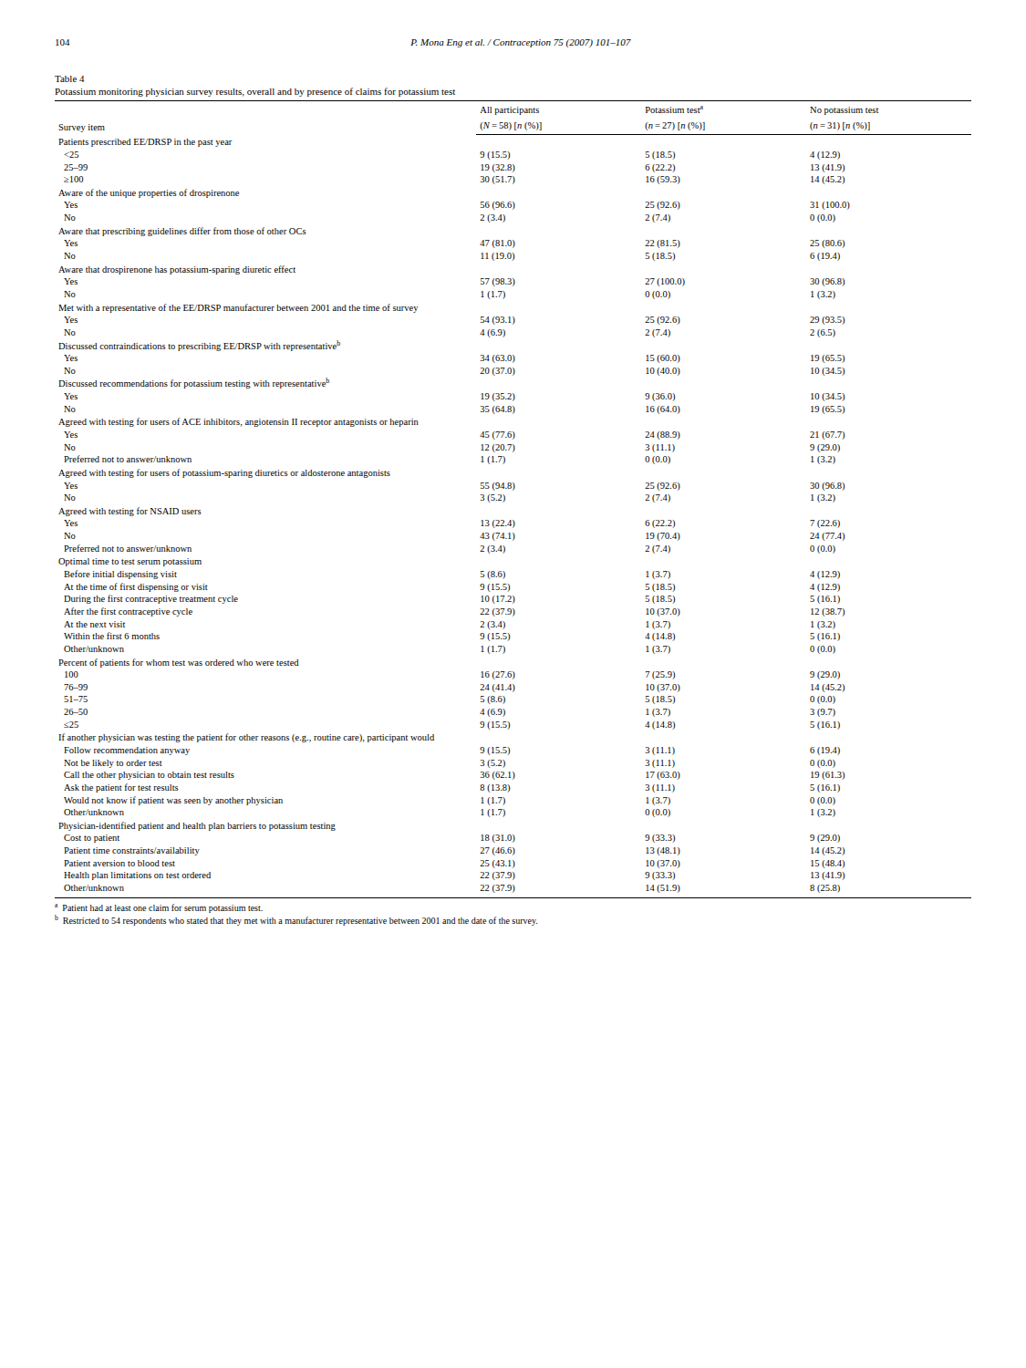104 P. Mona Eng et al. / Contraception 75 (2007) 101–107
Table 4
Potassium monitoring physician survey results, overall and by presence of claims for potassium test
| Survey item | All participants | Potassium test a | No potassium test |
| --- | --- | --- | --- |
| ( N = 58) [ n (%)] | ( n = 27) [ n (%)] | ( n = 31) [ n (%)] |
| Patients prescribed EE/DRSP in the past year |
| <25 | 9 (15.5) | 5 (18.5) | 4 (12.9) |
| 25–99 | 19 (32.8) | 6 (22.2) | 13 (41.9) |
| ≥100 | 30 (51.7) | 16 (59.3) | 14 (45.2) |
| Aware of the unique properties of drospirenone |
| Yes | 56 (96.6) | 25 (92.6) | 31 (100.0) |
| No | 2 (3.4) | 2 (7.4) | 0 (0.0) |
| Aware that prescribing guidelines differ from those of other OCs |
| Yes | 47 (81.0) | 22 (81.5) | 25 (80.6) |
| No | 11 (19.0) | 5 (18.5) | 6 (19.4) |
| Aware that drospirenone has potassium-sparing diuretic effect |
| Yes | 57 (98.3) | 27 (100.0) | 30 (96.8) |
| No | 1 (1.7) | 0 (0.0) | 1 (3.2) |
| Met with a representative of the EE/DRSP manufacturer between 2001 and the time of survey |
| Yes | 54 (93.1) | 25 (92.6) | 29 (93.5) |
| No | 4 (6.9) | 2 (7.4) | 2 (6.5) |
| Discussed contraindications to prescribing EE/DRSP with representative b |
| Yes | 34 (63.0) | 15 (60.0) | 19 (65.5) |
| No | 20 (37.0) | 10 (40.0) | 10 (34.5) |
| Discussed recommendations for potassium testing with representative b |
| Yes | 19 (35.2) | 9 (36.0) | 10 (34.5) |
| No | 35 (64.8) | 16 (64.0) | 19 (65.5) |
| Agreed with testing for users of ACE inhibitors, angiotensin II receptor antagonists or heparin |
| Yes | 45 (77.6) | 24 (88.9) | 21 (67.7) |
| No | 12 (20.7) | 3 (11.1) | 9 (29.0) |
| Preferred not to answer/unknown | 1 (1.7) | 0 (0.0) | 1 (3.2) |
| Agreed with testing for users of potassium-sparing diuretics or aldosterone antagonists |
| Yes | 55 (94.8) | 25 (92.6) | 30 (96.8) |
| No | 3 (5.2) | 2 (7.4) | 1 (3.2) |
| Agreed with testing for NSAID users |
| Yes | 13 (22.4) | 6 (22.2) | 7 (22.6) |
| No | 43 (74.1) | 19 (70.4) | 24 (77.4) |
| Preferred not to answer/unknown | 2 (3.4) | 2 (7.4) | 0 (0.0) |
| Optimal time to test serum potassium |
| Before initial dispensing visit | 5 (8.6) | 1 (3.7) | 4 (12.9) |
| At the time of first dispensing or visit | 9 (15.5) | 5 (18.5) | 4 (12.9) |
| During the first contraceptive treatment cycle | 10 (17.2) | 5 (18.5) | 5 (16.1) |
| After the first contraceptive cycle | 22 (37.9) | 10 (37.0) | 12 (38.7) |
| At the next visit | 2 (3.4) | 1 (3.7) | 1 (3.2) |
| Within the first 6 months | 9 (15.5) | 4 (14.8) | 5 (16.1) |
| Other/unknown | 1 (1.7) | 1 (3.7) | 0 (0.0) |
| Percent of patients for whom test was ordered who were tested |
| 100 | 16 (27.6) | 7 (25.9) | 9 (29.0) |
| 76–99 | 24 (41.4) | 10 (37.0) | 14 (45.2) |
| 51–75 | 5 (8.6) | 5 (18.5) | 0 (0.0) |
| 26–50 | 4 (6.9) | 1 (3.7) | 3 (9.7) |
| ≤25 | 9 (15.5) | 4 (14.8) | 5 (16.1) |
| If another physician was testing the patient for other reasons (e.g., routine care), participant would |
| Follow recommendation anyway | 9 (15.5) | 3 (11.1) | 6 (19.4) |
| Not be likely to order test | 3 (5.2) | 3 (11.1) | 0 (0.0) |
| Call the other physician to obtain test results | 36 (62.1) | 17 (63.0) | 19 (61.3) |
| Ask the patient for test results | 8 (13.8) | 3 (11.1) | 5 (16.1) |
| Would not know if patient was seen by another physician | 1 (1.7) | 1 (3.7) | 0 (0.0) |
| Other/unknown | 1 (1.7) | 0 (0.0) | 1 (3.2) |
| Physician-identified patient and health plan barriers to potassium testing |
| Cost to patient | 18 (31.0) | 9 (33.3) | 9 (29.0) |
| Patient time constraints/availability | 27 (46.6) | 13 (48.1) | 14 (45.2) |
| Patient aversion to blood test | 25 (43.1) | 10 (37.0) | 15 (48.4) |
| Health plan limitations on test ordered | 22 (37.9) | 9 (33.3) | 13 (41.9) |
| Other/unknown | 22 (37.9) | 14 (51.9) | 8 (25.8) |
a Patient had at least one claim for serum potassium test.
b Restricted to 54 respondents who stated that they met with a manufacturer representative between 2001 and the date of the survey.